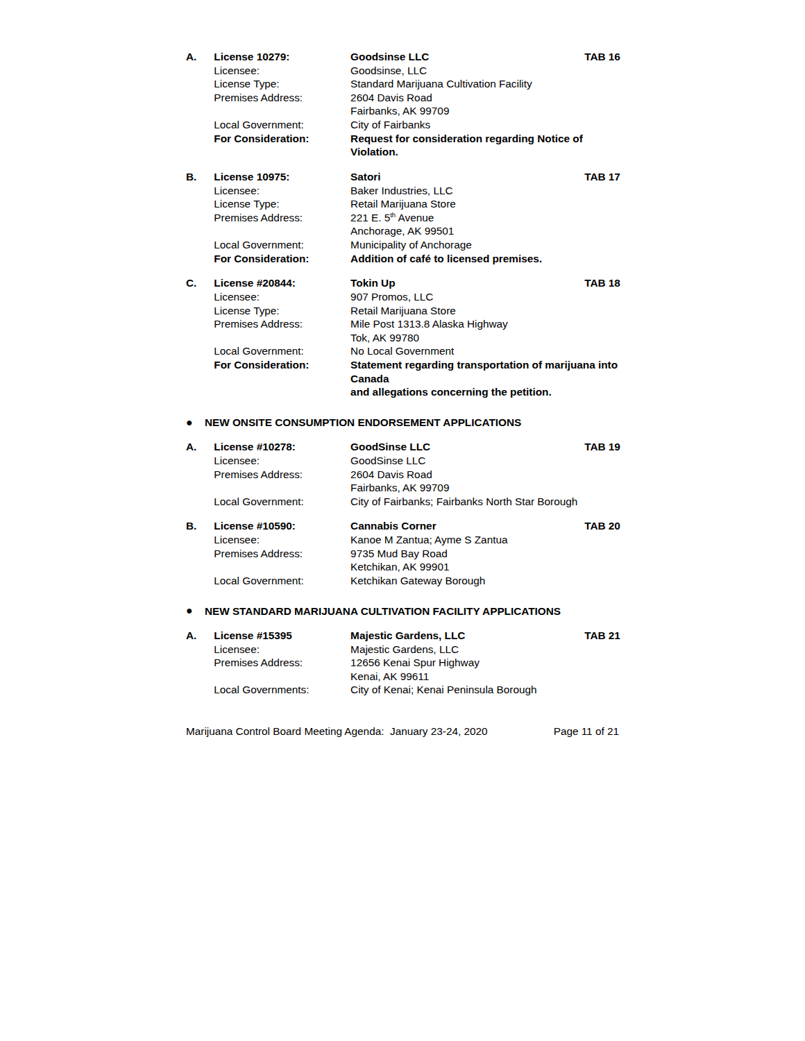| A. | License 10279: | Goodsinse LLC | TAB 16 |
| | Licensee: | Goodsinse, LLC | |
| | License Type: | Standard Marijuana Cultivation Facility | |
| | Premises Address: | 2604 Davis Road | |
| | | Fairbanks, AK 99709 | |
| | Local Government: | City of Fairbanks | |
| | For Consideration: | Request for consideration regarding Notice of Violation. |
| B. | License 10975: | Satori | TAB 17 |
| | Licensee: | Baker Industries, LLC | |
| | License Type: | Retail Marijuana Store | |
| | Premises Address: | 221 E. 5 th Avenue | |
| | | Anchorage, AK 99501 | |
| | Local Government: | Municipality of Anchorage | |
| | For Consideration: | Addition of café to licensed premises. |
| C. | License #20844: | Tokin Up | TAB 18 |
| | Licensee: | 907 Promos, LLC | |
| | License Type: | Retail Marijuana Store | |
| | Premises Address: | Mile Post 1313.8 Alaska Highway | |
| | | Tok, AK 99780 | |
| | Local Government: | No Local Government | |
| | For Consideration: | Statement regarding transportation of marijuana into Canada |
| | | and allegations concerning the petition. |
●NEW ONSITE CONSUMPTION ENDORSEMENT APPLICATIONS
| A. | License #10278: | GoodSinse LLC | TAB 19 |
| | Licensee: | GoodSinse LLC | |
| | Premises Address: | 2604 Davis Road | |
| | | Fairbanks, AK 99709 | |
| | Local Government: | City of Fairbanks; Fairbanks North Star Borough |
| B. | License #10590: | Cannabis Corner | TAB 20 |
| | Licensee: | Kanoe M Zantua; Ayme S Zantua | |
| | Premises Address: | 9735 Mud Bay Road | |
| | | Ketchikan, AK 99901 | |
| | Local Government: | Ketchikan Gateway Borough | |
●NEW STANDARD MARIJUANA CULTIVATION FACILITY APPLICATIONS
| A. | License #15395 | Majestic Gardens, LLC | TAB 21 |
| | Licensee: | Majestic Gardens, LLC | |
| | Premises Address: | 12656 Kenai Spur Highway | |
| | | Kenai, AK 99611 | |
| | Local Governments: | City of Kenai; Kenai Peninsula Borough |
Marijuana Control Board Meeting Agenda: January 23-24, 2020 Page 11 of 21